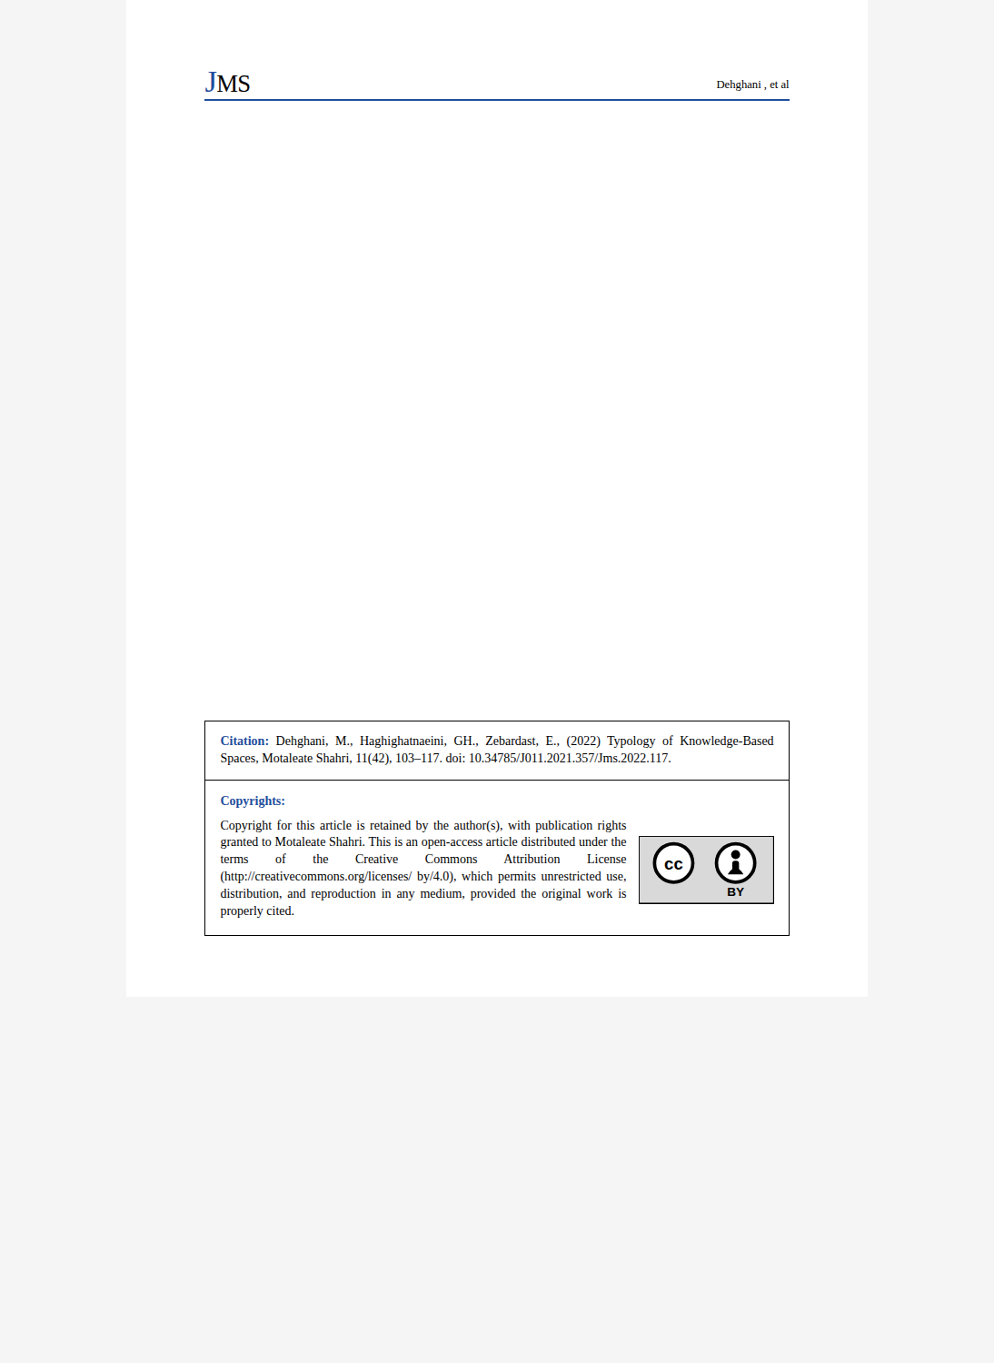JMS
Dehghani , et al
Citation: Dehghani, M., Haghighatnaeini, GH., Zebardast, E., (2022) Typology of Knowledge-Based Spaces, Motaleate Shahri, 11(42), 103–117. doi: 10.34785/J011.2021.357/Jms.2022.117.
Copyrights:
Copyright for this article is retained by the author(s), with publication rights granted to Motaleate Shahri. This is an open-access article distributed under the terms of the Creative Commons Attribution License (http://creativecommons.org/licenses/ by/4.0), which permits unrestricted use, distribution, and reproduction in any medium, provided the original work is properly cited.
CC BY cc BY